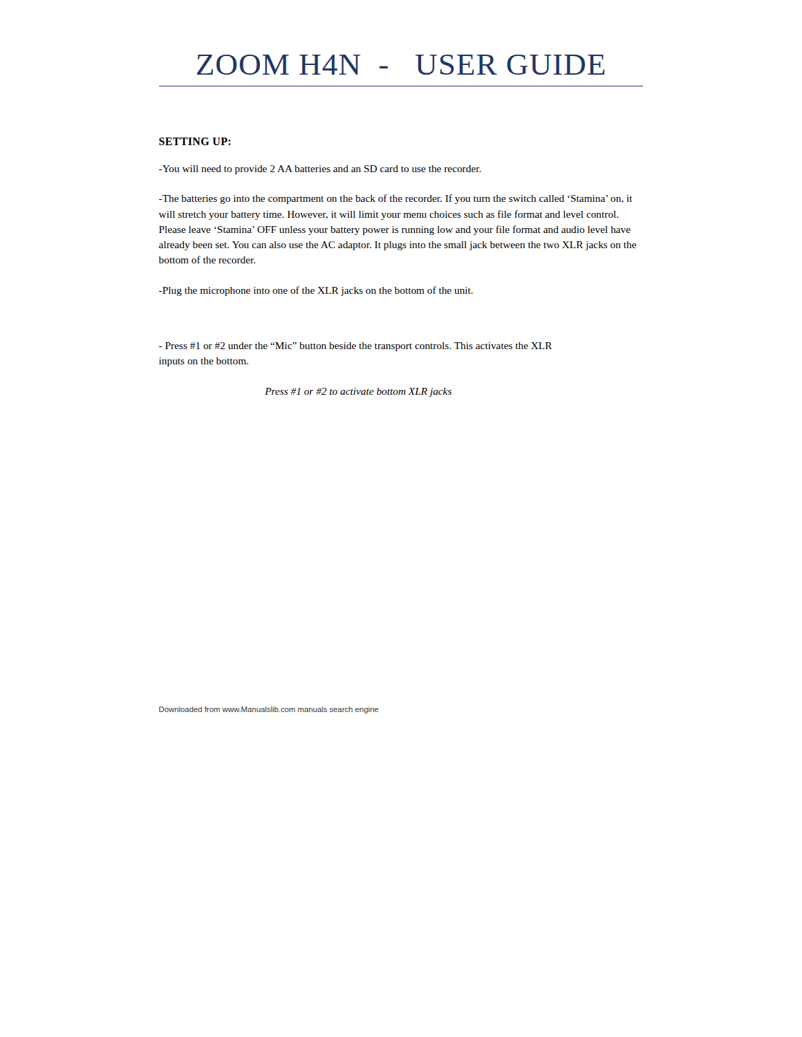ZOOM H4N - USER GUIDE
SETTING UP:
-You will need to provide 2 AA batteries and an SD card to use the recorder.
-The batteries go into the compartment on the back of the recorder. If you turn the switch called ‘Stamina’ on, it will stretch your battery time. However, it will limit your menu choices such as file format and level control. Please leave ‘Stamina’ OFF unless your battery power is running low and your file format and audio level have already been set. You can also use the AC adaptor. It plugs into the small jack between the two XLR jacks on the bottom of the recorder.
-Plug the microphone into one of the XLR jacks on the bottom of the unit.
- Press #1 or #2 under the “Mic” button beside the transport controls. This activates the XLR inputs on the bottom.
Press #1 or #2 to activate bottom XLR jacks
Downloaded from www.Manualslib.com manuals search engine